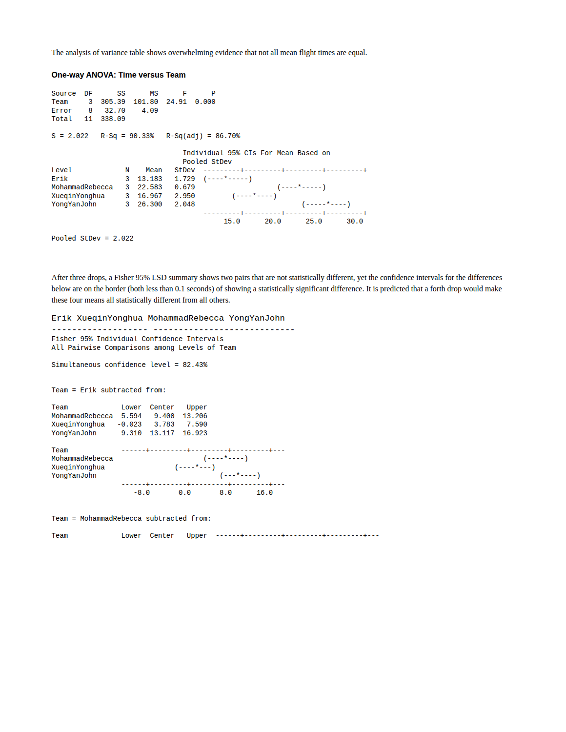The analysis of variance table shows overwhelming evidence that not all mean flight times are equal.
One-way ANOVA: Time versus Team
Source  DF      SS      MS      F      P
Team     3  305.39  101.80  24.91  0.000
Error    8   32.70    4.09
Total   11  338.09

S = 2.022   R-Sq = 90.33%   R-Sq(adj) = 86.70%

                                Individual 95% CIs For Mean Based on
                                Pooled StDev
Level             N    Mean   StDev  ---------+---------+---------+---------+
Erik              3  13.183   1.729  (----*-----)
MohammadRebecca   3  22.583   0.679                    (----*-----)
XueqinYonghua     3  16.967   2.950         (----*----)
YongYanJohn       3  26.300   2.048                          (-----*----)
                                     ---------+---------+---------+---------+
                                          15.0      20.0      25.0      30.0

Pooled StDev = 2.022
After three drops, a Fisher 95% LSD summary shows two pairs that are not statistically different, yet the confidence intervals for the differences below are on the border (both less than 0.1 seconds) of showing a statistically significant difference. It is predicted that a forth drop would make these four means all statistically different from all others.
Erik XueqinYonghua MohammadRebecca YongYanJohn
------------------- ----------------------------
Fisher 95% Individual Confidence Intervals
All Pairwise Comparisons among Levels of Team

Simultaneous confidence level = 82.43%


Team = Erik subtracted from:

Team             Lower  Center   Upper
MohammadRebecca  5.594   9.400  13.206
XueqinYonghua   -0.023   3.783   7.590
YongYanJohn      9.310  13.117  16.923

Team             ------+---------+---------+---------+---
MohammadRebecca                      (----*----)
XueqinYonghua                 (----*---)
YongYanJohn                              (---*----)
                 ------+---------+---------+---------+---
                    -8.0       0.0       8.0      16.0


Team = MohammadRebecca subtracted from:

Team             Lower  Center   Upper  ------+---------+---------+---------+---